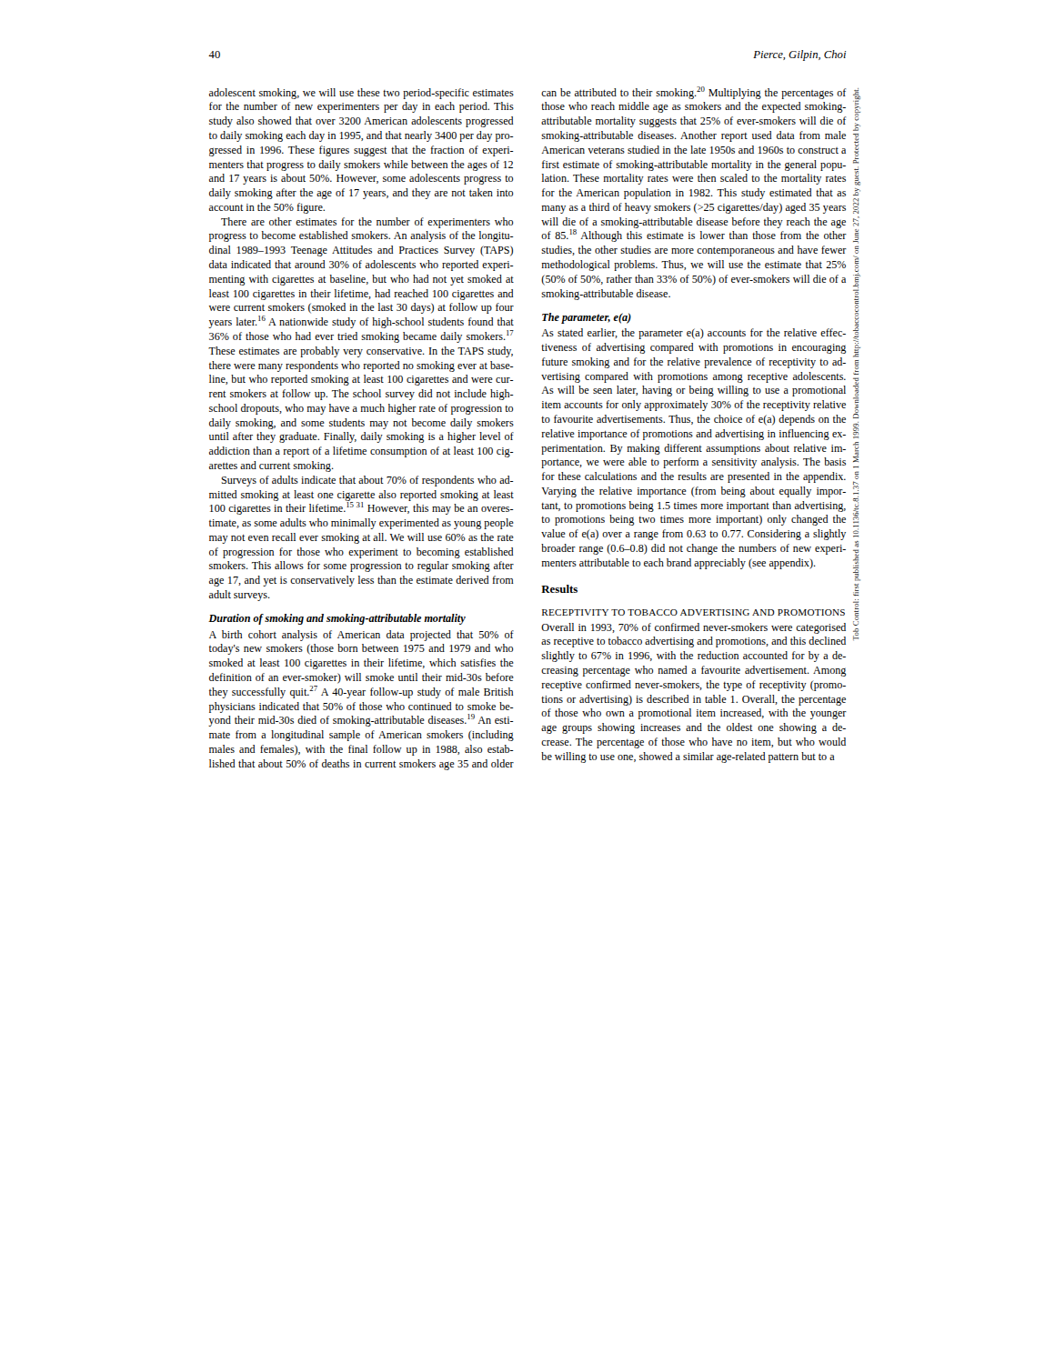40 Pierce, Gilpin, Choi
Tob Control: first published as 10.1136/tc.8.1.37 on 1 March 1999. Downloaded from http://tobaccocontrol.bmj.com/ on June 27, 2022 by guest. Protected by copyright.
adolescent smoking, we will use these two period-specific estimates for the number of new experimenters per day in each period. This study also showed that over 3200 American adolescents progressed to daily smoking each day in 1995, and that nearly 3400 per day progressed in 1996. These figures suggest that the fraction of experimenters that progress to daily smokers while between the ages of 12 and 17 years is about 50%. However, some adolescents progress to daily smoking after the age of 17 years, and they are not taken into account in the 50% figure.
There are other estimates for the number of experimenters who progress to become established smokers. An analysis of the longitudinal 1989–1993 Teenage Attitudes and Practices Survey (TAPS) data indicated that around 30% of adolescents who reported experimenting with cigarettes at baseline, but who had not yet smoked at least 100 cigarettes in their lifetime, had reached 100 cigarettes and were current smokers (smoked in the last 30 days) at follow up four years later.16 A nationwide study of high-school students found that 36% of those who had ever tried smoking became daily smokers.17 These estimates are probably very conservative. In the TAPS study, there were many respondents who reported no smoking ever at baseline, but who reported smoking at least 100 cigarettes and were current smokers at follow up. The school survey did not include high-school dropouts, who may have a much higher rate of progression to daily smoking, and some students may not become daily smokers until after they graduate. Finally, daily smoking is a higher level of addiction than a report of a lifetime consumption of at least 100 cigarettes and current smoking.
Surveys of adults indicate that about 70% of respondents who admitted smoking at least one cigarette also reported smoking at least 100 cigarettes in their lifetime.15 31 However, this may be an overestimate, as some adults who minimally experimented as young people may not even recall ever smoking at all. We will use 60% as the rate of progression for those who experiment to becoming established smokers. This allows for some progression to regular smoking after age 17, and yet is conservatively less than the estimate derived from adult surveys.
Duration of smoking and smoking-attributable mortality
A birth cohort analysis of American data projected that 50% of today's new smokers (those born between 1975 and 1979 and who smoked at least 100 cigarettes in their lifetime, which satisfies the definition of an ever-smoker) will smoke until their mid-30s before they successfully quit.27 A 40-year follow-up study of male British physicians indicated that 50% of those who continued to smoke beyond their mid-30s died of smoking-attributable diseases.19 An estimate from a longitudinal sample of American smokers (including males and females), with the final follow up in 1988, also established that about 50% of deaths in current smokers age 35 and older can be attributed to their smoking.20 Multiplying the percentages of those who reach middle age as smokers and the expected smoking-attributable mortality suggests that 25% of ever-smokers will die of smoking-attributable diseases. Another report used data from male American veterans studied in the late 1950s and 1960s to construct a first estimate of smoking-attributable mortality in the general population. These mortality rates were then scaled to the mortality rates for the American population in 1982. This study estimated that as many as a third of heavy smokers (>25 cigarettes/day) aged 35 years will die of a smoking-attributable disease before they reach the age of 85.18 Although this estimate is lower than those from the other studies, the other studies are more contemporaneous and have fewer methodological problems. Thus, we will use the estimate that 25% (50% of 50%, rather than 33% of 50%) of ever-smokers will die of a smoking-attributable disease.
The parameter, e(a)
As stated earlier, the parameter e(a) accounts for the relative effectiveness of advertising compared with promotions in encouraging future smoking and for the relative prevalence of receptivity to advertising compared with promotions among receptive adolescents. As will be seen later, having or being willing to use a promotional item accounts for only approximately 30% of the receptivity relative to favourite advertisements. Thus, the choice of e(a) depends on the relative importance of promotions and advertising in influencing experimentation. By making different assumptions about relative importance, we were able to perform a sensitivity analysis. The basis for these calculations and the results are presented in the appendix. Varying the relative importance (from being about equally important, to promotions being 1.5 times more important than advertising, to promotions being two times more important) only changed the value of e(a) over a range from 0.63 to 0.77. Considering a slightly broader range (0.6–0.8) did not change the numbers of new experimenters attributable to each brand appreciably (see appendix).
Results
Receptivity to tobacco advertising and promotions
Overall in 1993, 70% of confirmed never-smokers were categorised as receptive to tobacco advertising and promotions, and this declined slightly to 67% in 1996, with the reduction accounted for by a decreasing percentage who named a favourite advertisement. Among receptive confirmed never-smokers, the type of receptivity (promotions or advertising) is described in table 1. Overall, the percentage of those who own a promotional item increased, with the younger age groups showing increases and the oldest one showing a decrease. The percentage of those who have no item, but who would be willing to use one, showed a similar age-related pattern but to a